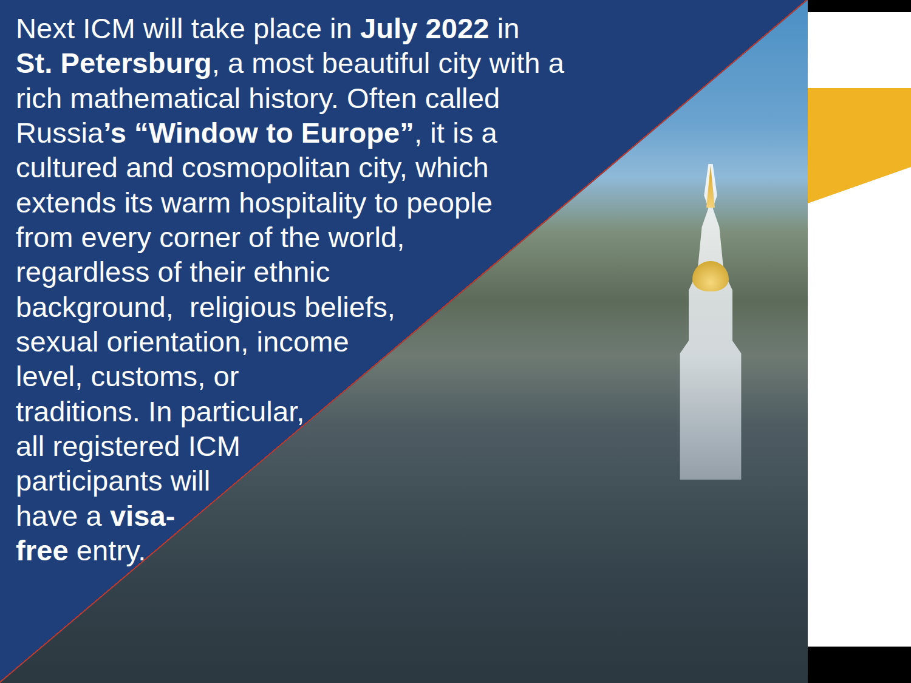Next ICM will take place in July 2022 in St. Petersburg, a most beautiful city with a rich mathematical history. Often called Russia’s “Window to Europe”, it is a cultured and cosmopolitan city, which extends its warm hospitality to people from every corner of the world, regardless of their ethnic background, religious beliefs, sexual orientation, income level, customs, or traditions. In particular, all registered ICM participants will have a visa-free entry.